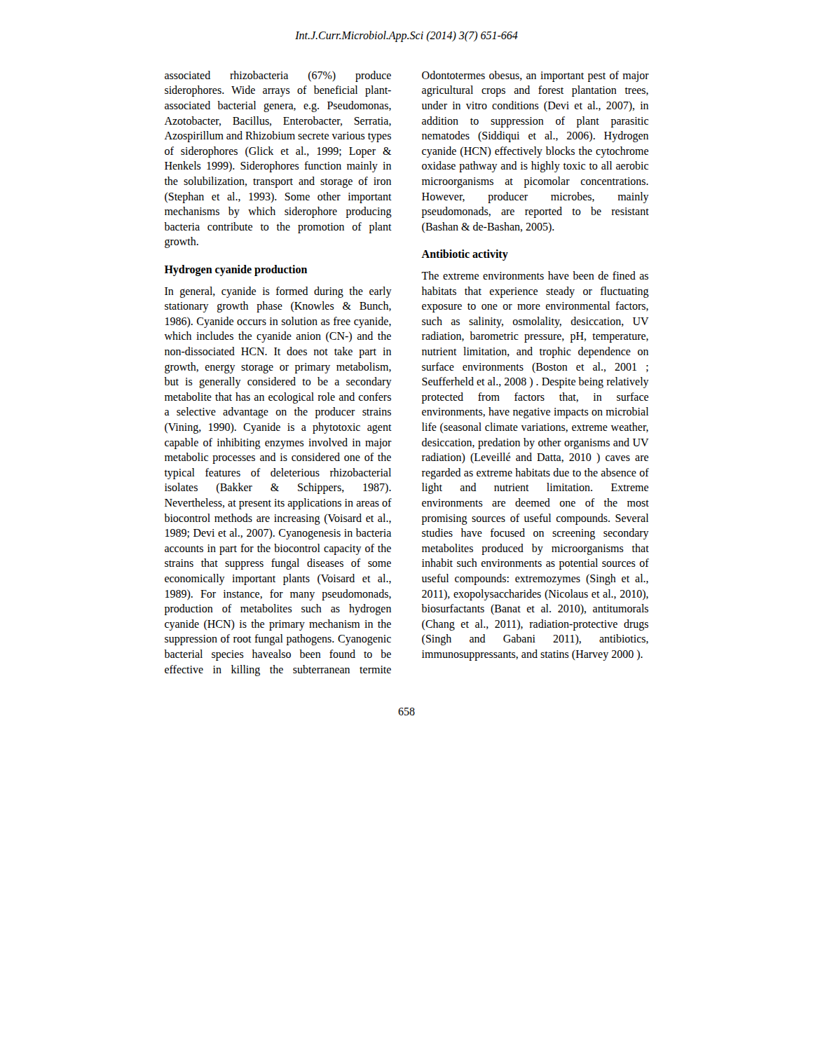Int.J.Curr.Microbiol.App.Sci (2014) 3(7) 651-664
associated rhizobacteria (67%) produce siderophores. Wide arrays of beneficial plant-associated bacterial genera, e.g. Pseudomonas, Azotobacter, Bacillus, Enterobacter, Serratia, Azospirillum and Rhizobium secrete various types of siderophores (Glick et al., 1999; Loper & Henkels 1999). Siderophores function mainly in the solubilization, transport and storage of iron (Stephan et al., 1993). Some other important mechanisms by which siderophore producing bacteria contribute to the promotion of plant growth.
Hydrogen cyanide production
In general, cyanide is formed during the early stationary growth phase (Knowles & Bunch, 1986). Cyanide occurs in solution as free cyanide, which includes the cyanide anion (CN-) and the non-dissociated HCN. It does not take part in growth, energy storage or primary metabolism, but is generally considered to be a secondary metabolite that has an ecological role and confers a selective advantage on the producer strains (Vining, 1990). Cyanide is a phytotoxic agent capable of inhibiting enzymes involved in major metabolic processes and is considered one of the typical features of deleterious rhizobacterial isolates (Bakker & Schippers, 1987). Nevertheless, at present its applications in areas of biocontrol methods are increasing (Voisard et al., 1989; Devi et al., 2007). Cyanogenesis in bacteria accounts in part for the biocontrol capacity of the strains that suppress fungal diseases of some economically important plants (Voisard et al., 1989). For instance, for many pseudomonads, production of metabolites such as hydrogen cyanide (HCN) is the primary mechanism in the suppression of root fungal pathogens. Cyanogenic bacterial species havealso been found to be effective in killing the subterranean termite Odontotermes obesus, an important pest of major agricultural crops and forest plantation trees, under in vitro conditions (Devi et al., 2007), in addition to suppression of plant parasitic nematodes (Siddiqui et al., 2006). Hydrogen cyanide (HCN) effectively blocks the cytochrome oxidase pathway and is highly toxic to all aerobic microorganisms at picomolar concentrations. However, producer microbes, mainly pseudomonads, are reported to be resistant (Bashan & de-Bashan, 2005).
Antibiotic activity
The extreme environments have been de fined as habitats that experience steady or fluctuating exposure to one or more environmental factors, such as salinity, osmolality, desiccation, UV radiation, barometric pressure, pH, temperature, nutrient limitation, and trophic dependence on surface environments (Boston et al., 2001 ; Seufferheld et al., 2008 ) . Despite being relatively protected from factors that, in surface environments, have negative impacts on microbial life (seasonal climate variations, extreme weather, desiccation, predation by other organisms and UV radiation) (Leveillé and Datta, 2010 ) caves are regarded as extreme habitats due to the absence of light and nutrient limitation. Extreme environments are deemed one of the most promising sources of useful compounds. Several studies have focused on screening secondary metabolites produced by microorganisms that inhabit such environments as potential sources of useful compounds: extremozymes (Singh et al., 2011), exopolysaccharides (Nicolaus et al., 2010), biosurfactants (Banat et al. 2010), antitumorals (Chang et al., 2011), radiation-protective drugs (Singh and Gabani 2011), antibiotics, immunosuppressants, and statins (Harvey 2000 ).
658